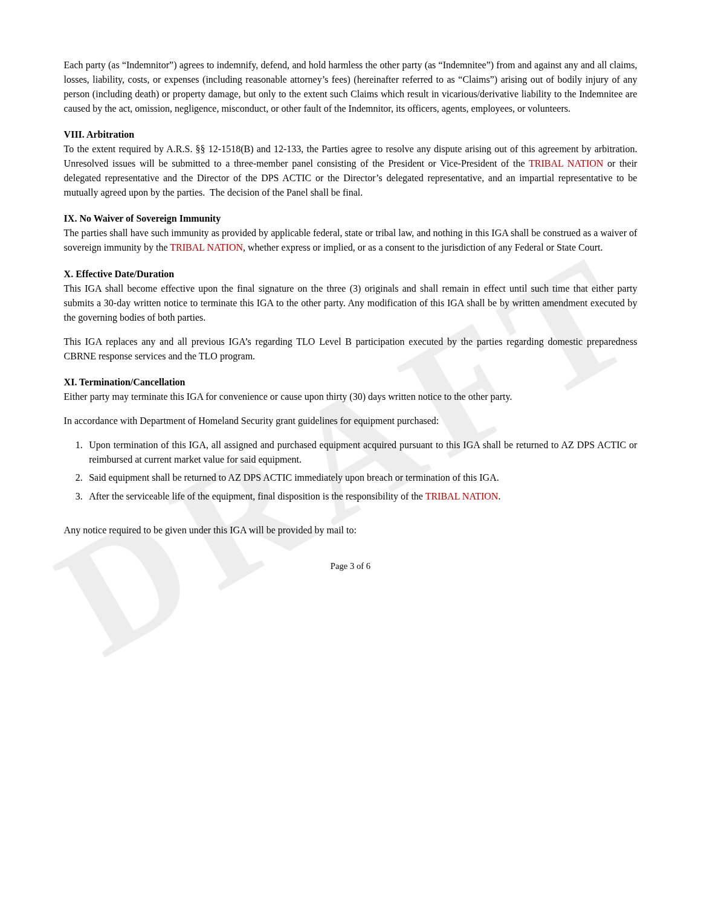DRAFT
Each party (as “Indemnitor”) agrees to indemnify, defend, and hold harmless the other party (as “Indemnitee”) from and against any and all claims, losses, liability, costs, or expenses (including reasonable attorney’s fees) (hereinafter referred to as “Claims”) arising out of bodily injury of any person (including death) or property damage, but only to the extent such Claims which result in vicarious/derivative liability to the Indemnitee are caused by the act, omission, negligence, misconduct, or other fault of the Indemnitor, its officers, agents, employees, or volunteers.
VIII. Arbitration
To the extent required by A.R.S. §§ 12-1518(B) and 12-133, the Parties agree to resolve any dispute arising out of this agreement by arbitration. Unresolved issues will be submitted to a three-member panel consisting of the President or Vice-President of the TRIBAL NATION or their delegated representative and the Director of the DPS ACTIC or the Director’s delegated representative, and an impartial representative to be mutually agreed upon by the parties. The decision of the Panel shall be final.
IX. No Waiver of Sovereign Immunity
The parties shall have such immunity as provided by applicable federal, state or tribal law, and nothing in this IGA shall be construed as a waiver of sovereign immunity by the TRIBAL NATION, whether express or implied, or as a consent to the jurisdiction of any Federal or State Court.
X. Effective Date/Duration
This IGA shall become effective upon the final signature on the three (3) originals and shall remain in effect until such time that either party submits a 30-day written notice to terminate this IGA to the other party. Any modification of this IGA shall be by written amendment executed by the governing bodies of both parties.
This IGA replaces any and all previous IGA’s regarding TLO Level B participation executed by the parties regarding domestic preparedness CBRNE response services and the TLO program.
XI. Termination/Cancellation
Either party may terminate this IGA for convenience or cause upon thirty (30) days written notice to the other party.
In accordance with Department of Homeland Security grant guidelines for equipment purchased:
Upon termination of this IGA, all assigned and purchased equipment acquired pursuant to this IGA shall be returned to AZ DPS ACTIC or reimbursed at current market value for said equipment.
Said equipment shall be returned to AZ DPS ACTIC immediately upon breach or termination of this IGA.
After the serviceable life of the equipment, final disposition is the responsibility of the TRIBAL NATION.
Any notice required to be given under this IGA will be provided by mail to:
Page 3 of 6